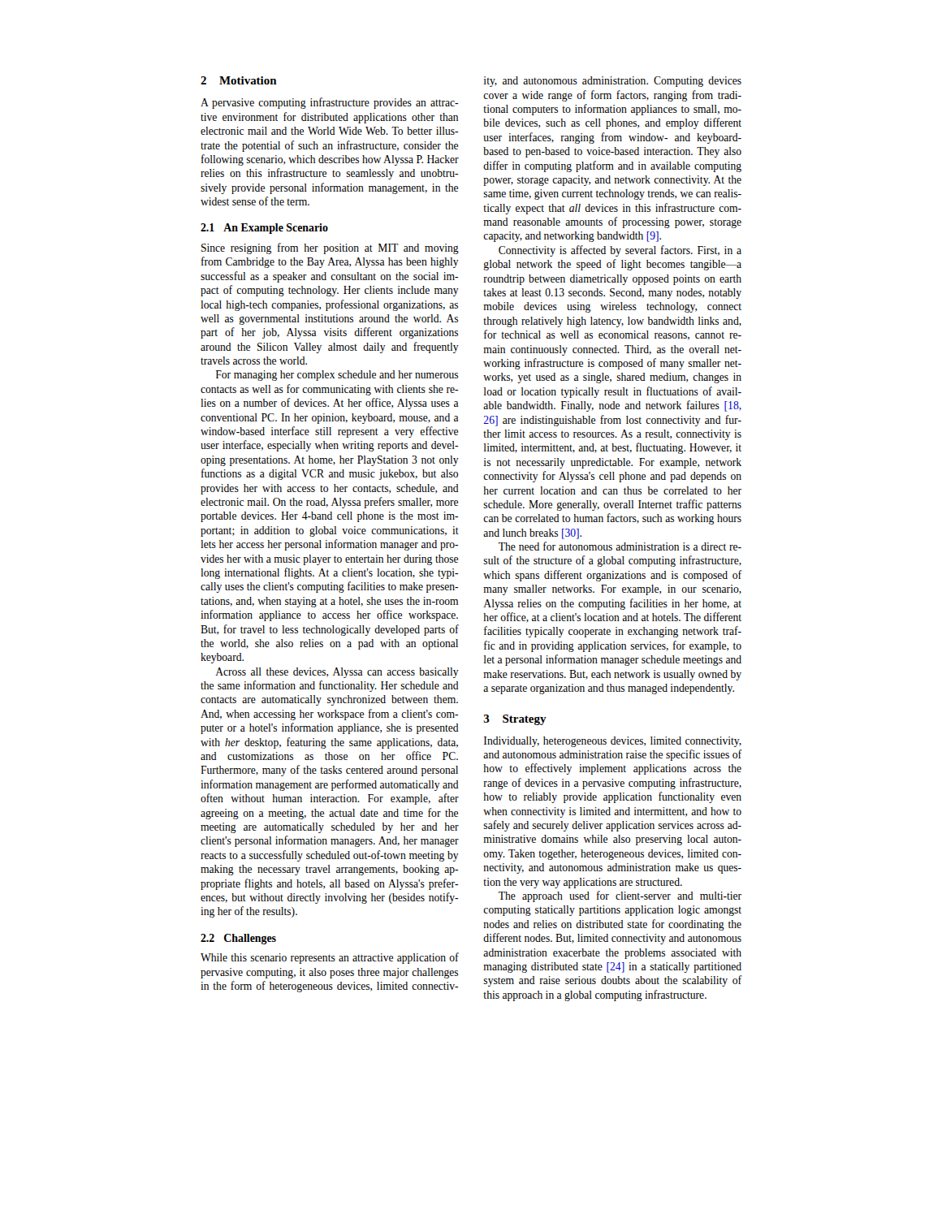2 Motivation
A pervasive computing infrastructure provides an attractive environment for distributed applications other than electronic mail and the World Wide Web. To better illustrate the potential of such an infrastructure, consider the following scenario, which describes how Alyssa P. Hacker relies on this infrastructure to seamlessly and unobtrusively provide personal information management, in the widest sense of the term.
2.1 An Example Scenario
Since resigning from her position at MIT and moving from Cambridge to the Bay Area, Alyssa has been highly successful as a speaker and consultant on the social impact of computing technology. Her clients include many local high-tech companies, professional organizations, as well as governmental institutions around the world. As part of her job, Alyssa visits different organizations around the Silicon Valley almost daily and frequently travels across the world.
For managing her complex schedule and her numerous contacts as well as for communicating with clients she relies on a number of devices. At her office, Alyssa uses a conventional PC. In her opinion, keyboard, mouse, and a window-based interface still represent a very effective user interface, especially when writing reports and developing presentations. At home, her PlayStation 3 not only functions as a digital VCR and music jukebox, but also provides her with access to her contacts, schedule, and electronic mail. On the road, Alyssa prefers smaller, more portable devices. Her 4-band cell phone is the most important; in addition to global voice communications, it lets her access her personal information manager and provides her with a music player to entertain her during those long international flights. At a client's location, she typically uses the client's computing facilities to make presentations, and, when staying at a hotel, she uses the in-room information appliance to access her office workspace. But, for travel to less technologically developed parts of the world, she also relies on a pad with an optional keyboard.
Across all these devices, Alyssa can access basically the same information and functionality. Her schedule and contacts are automatically synchronized between them. And, when accessing her workspace from a client's computer or a hotel's information appliance, she is presented with her desktop, featuring the same applications, data, and customizations as those on her office PC. Furthermore, many of the tasks centered around personal information management are performed automatically and often without human interaction. For example, after agreeing on a meeting, the actual date and time for the meeting are automatically scheduled by her and her client's personal information managers. And, her manager reacts to a successfully scheduled out-of-town meeting by making the necessary travel arrangements, booking appropriate flights and hotels, all based on Alyssa's preferences, but without directly involving her (besides notifying her of the results).
2.2 Challenges
While this scenario represents an attractive application of pervasive computing, it also poses three major challenges in the form of heterogeneous devices, limited connectivity, and autonomous administration. Computing devices cover a wide range of form factors, ranging from traditional computers to information appliances to small, mobile devices, such as cell phones, and employ different user interfaces, ranging from window- and keyboard-based to pen-based to voice-based interaction. They also differ in computing platform and in available computing power, storage capacity, and network connectivity. At the same time, given current technology trends, we can realistically expect that all devices in this infrastructure command reasonable amounts of processing power, storage capacity, and networking bandwidth [9].
Connectivity is affected by several factors. First, in a global network the speed of light becomes tangible—a roundtrip between diametrically opposed points on earth takes at least 0.13 seconds. Second, many nodes, notably mobile devices using wireless technology, connect through relatively high latency, low bandwidth links and, for technical as well as economical reasons, cannot remain continuously connected. Third, as the overall networking infrastructure is composed of many smaller networks, yet used as a single, shared medium, changes in load or location typically result in fluctuations of available bandwidth. Finally, node and network failures [18, 26] are indistinguishable from lost connectivity and further limit access to resources. As a result, connectivity is limited, intermittent, and, at best, fluctuating. However, it is not necessarily unpredictable. For example, network connectivity for Alyssa's cell phone and pad depends on her current location and can thus be correlated to her schedule. More generally, overall Internet traffic patterns can be correlated to human factors, such as working hours and lunch breaks [30].
The need for autonomous administration is a direct result of the structure of a global computing infrastructure, which spans different organizations and is composed of many smaller networks. For example, in our scenario, Alyssa relies on the computing facilities in her home, at her office, at a client's location and at hotels. The different facilities typically cooperate in exchanging network traffic and in providing application services, for example, to let a personal information manager schedule meetings and make reservations. But, each network is usually owned by a separate organization and thus managed independently.
3 Strategy
Individually, heterogeneous devices, limited connectivity, and autonomous administration raise the specific issues of how to effectively implement applications across the range of devices in a pervasive computing infrastructure, how to reliably provide application functionality even when connectivity is limited and intermittent, and how to safely and securely deliver application services across administrative domains while also preserving local autonomy. Taken together, heterogeneous devices, limited connectivity, and autonomous administration make us question the very way applications are structured.
The approach used for client-server and multi-tier computing statically partitions application logic amongst nodes and relies on distributed state for coordinating the different nodes. But, limited connectivity and autonomous administration exacerbate the problems associated with managing distributed state [24] in a statically partitioned system and raise serious doubts about the scalability of this approach in a global computing infrastructure.